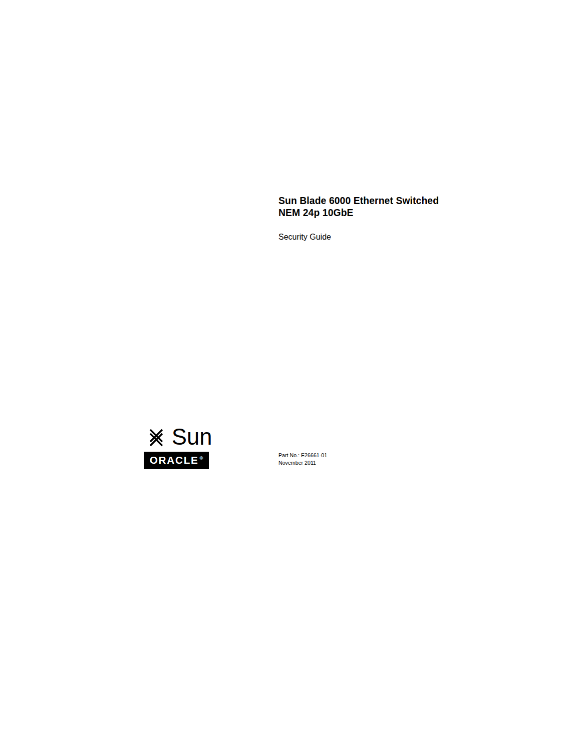Sun Blade 6000 Ethernet Switched NEM 24p 10GbE
Security Guide
Sun
ORACLE®
Part No.: E26661-01
November 2011